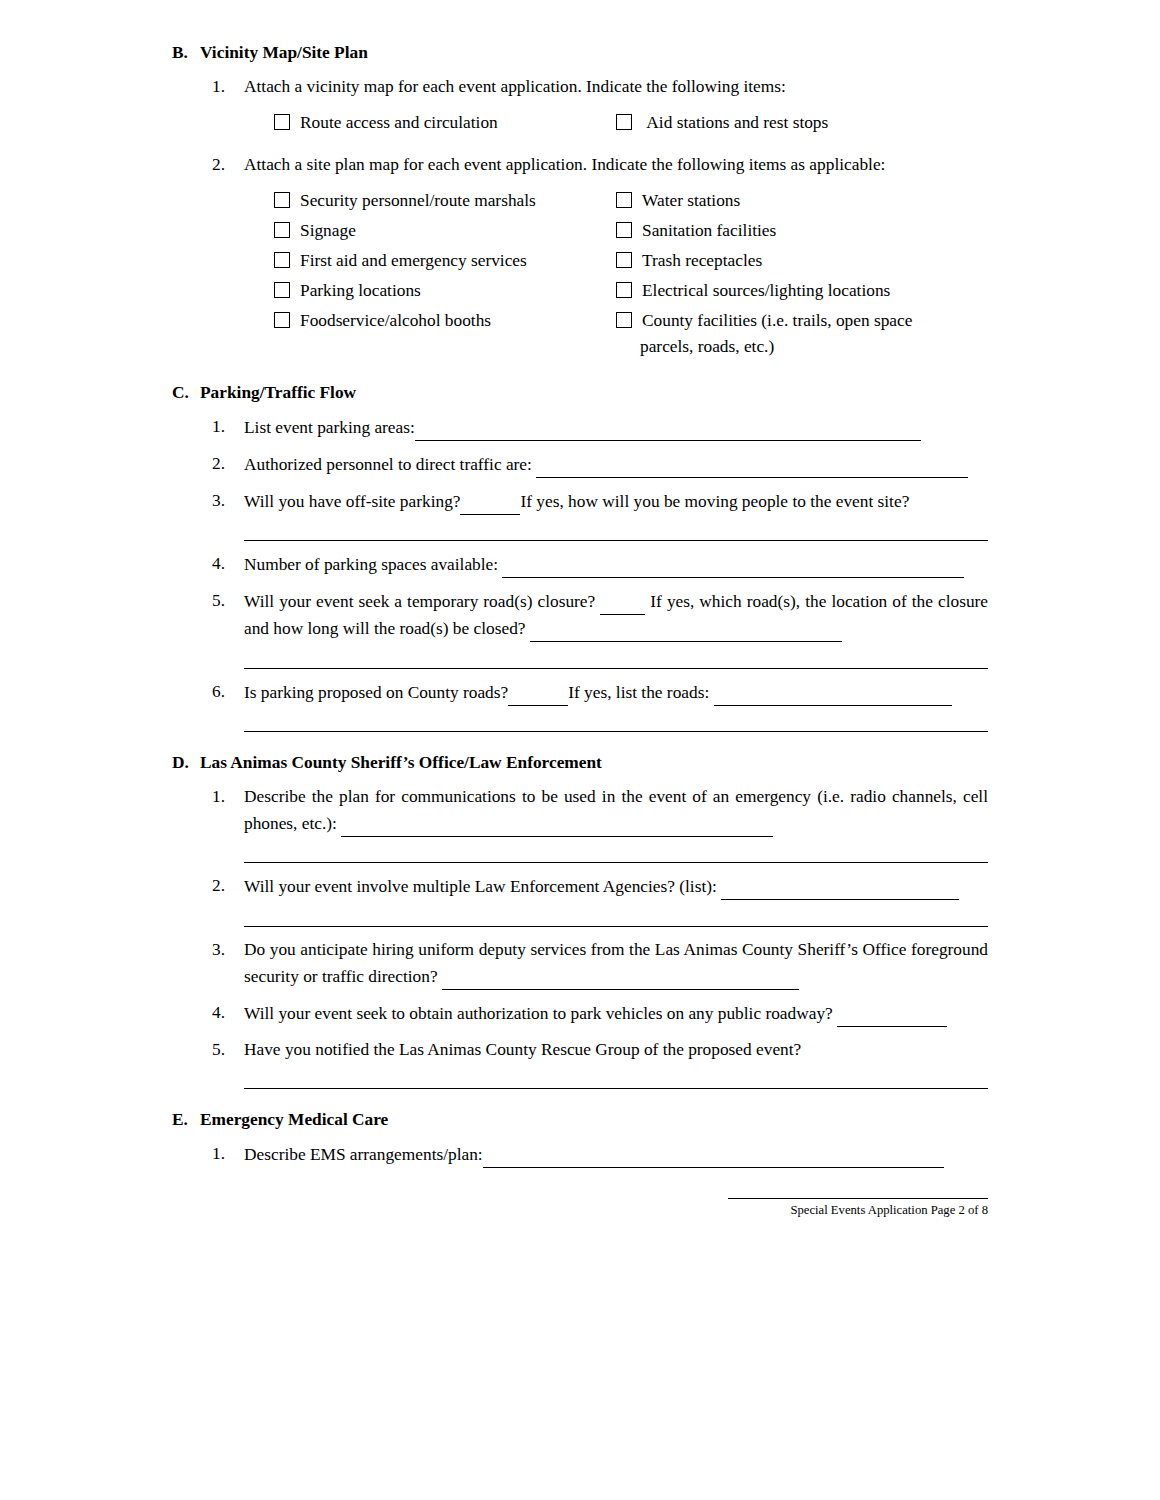B. Vicinity Map/Site Plan
Attach a vicinity map for each event application. Indicate the following items:
Route access and circulation
Aid stations and rest stops
Attach a site plan map for each event application. Indicate the following items as applicable:
Security personnel/route marshals
Water stations
Signage
Sanitation facilities
First aid and emergency services
Trash receptacles
Parking locations
Electrical sources/lighting locations
Foodservice/alcohol booths
County facilities (i.e. trails, open space
parcels, roads, etc.)
C. Parking/Traffic Flow
List event parking areas:
Authorized personnel to direct traffic are:
Will you have off-site parking? If yes, how will you be moving people to the event site?
Number of parking spaces available:
Will your event seek a temporary road(s) closure? If yes, which road(s), the location of the closure and how long will the road(s) be closed?
Is parking proposed on County roads? If yes, list the roads:
D. Las Animas County Sheriff’s Office/Law Enforcement
Describe the plan for communications to be used in the event of an emergency (i.e. radio channels, cell phones, etc.):
Will your event involve multiple Law Enforcement Agencies? (list):
Do you anticipate hiring uniform deputy services from the Las Animas County Sheriff’s Office foreground security or traffic direction?
Will your event seek to obtain authorization to park vehicles on any public roadway?
Have you notified the Las Animas County Rescue Group of the proposed event?
E. Emergency Medical Care
Describe EMS arrangements/plan:
Special Events Application Page 2 of 8